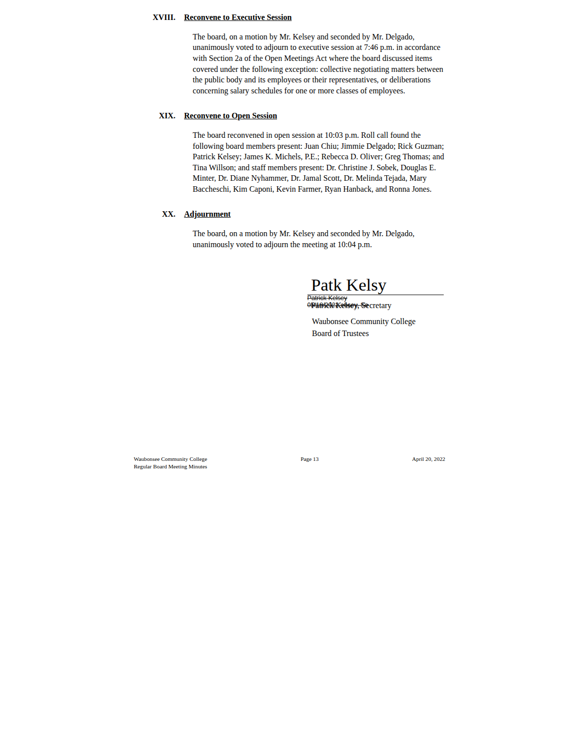XVIII.
Reconvene to Executive Session
The board, on a motion by Mr. Kelsey and seconded by Mr. Delgado, unanimously voted to adjourn to executive session at 7:46 p.m. in accordance with Section 2a of the Open Meetings Act where the board discussed items covered under the following exception: collective negotiating matters between the public body and its employees or their representatives, or deliberations concerning salary schedules for one or more classes of employees.
XIX.
Reconvene to Open Session
The board reconvened in open session at 10:03 p.m. Roll call found the following board members present: Juan Chiu; Jimmie Delgado; Rick Guzman; Patrick Kelsey; James K. Michels, P.E.; Rebecca D. Oliver; Greg Thomas; and Tina Willson; and staff members present: Dr. Christine J. Sobek, Douglas E. Minter, Dr. Diane Nyhammer, Dr. Jamal Scott, Dr. Melinda Tejada, Mary Baccheschi, Kim Caponi, Kevin Farmer, Ryan Hanback, and Ronna Jones.
XX.
Adjournment
The board, on a motion by Mr. Kelsey and seconded by Mr. Delgado, unanimously voted to adjourn the meeting at 10:04 p.m.
Patk Kelsy
Patrick Kelsey 05/18/2022 ebsey, Se Patrick Kelsey, Secretary
Waubonsee Community College
Board of Trustees
Waubonsee Community College
Regular Board Meeting Minutes
Page 13
April 20, 2022